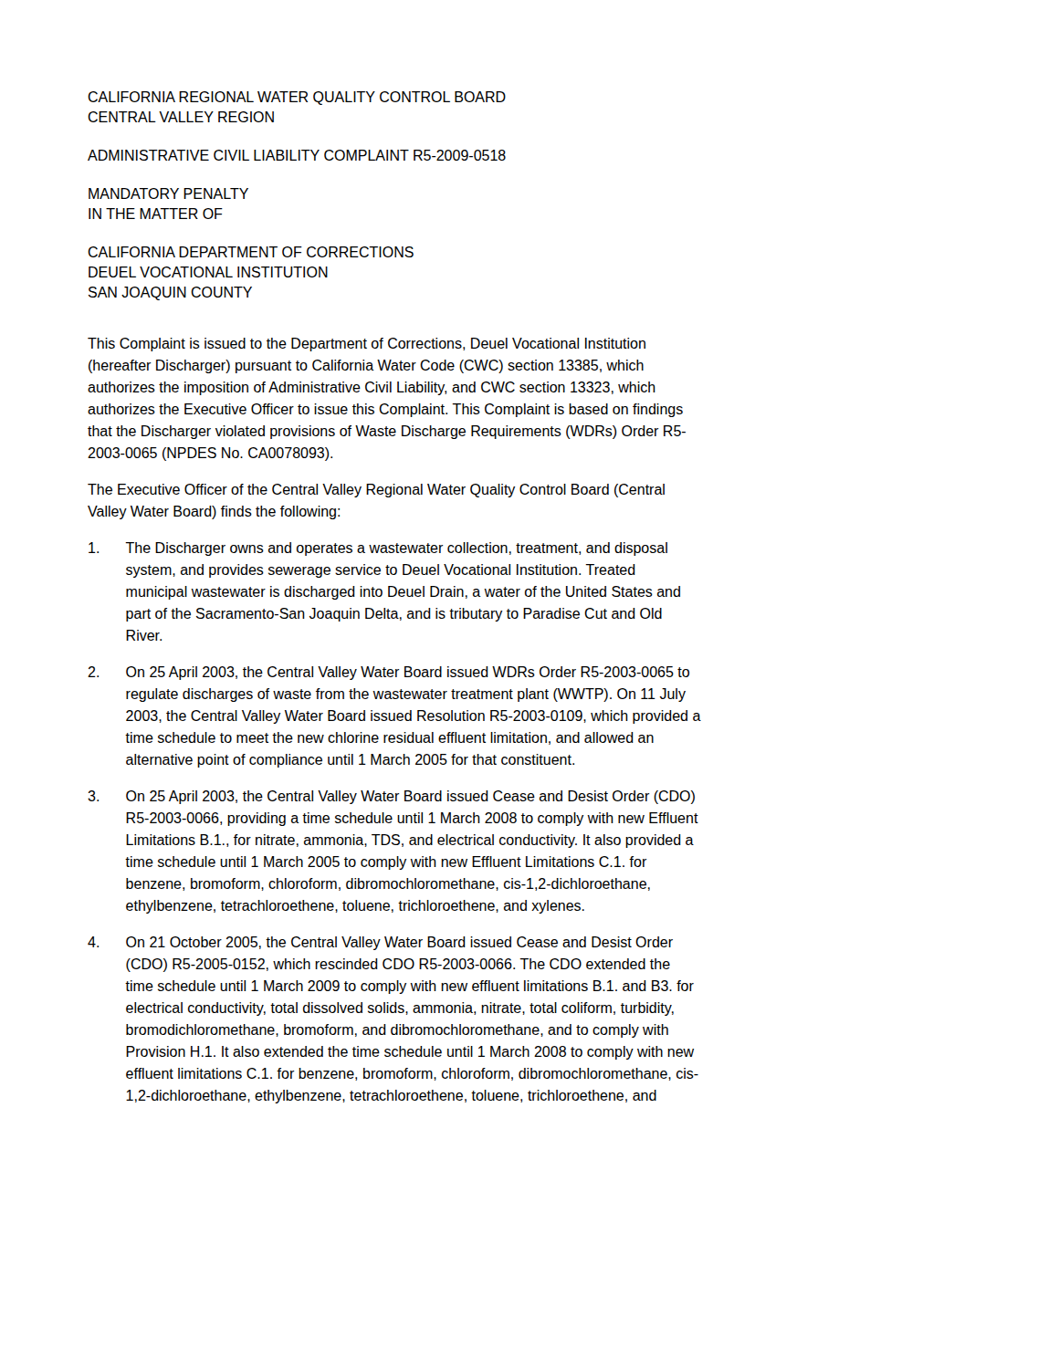CALIFORNIA REGIONAL WATER QUALITY CONTROL BOARD
CENTRAL VALLEY REGION
ADMINISTRATIVE CIVIL LIABILITY COMPLAINT R5-2009-0518
MANDATORY PENALTY
IN THE MATTER OF
CALIFORNIA DEPARTMENT OF CORRECTIONS
DEUEL VOCATIONAL INSTITUTION
SAN JOAQUIN COUNTY
This Complaint is issued to the Department of Corrections, Deuel Vocational Institution (hereafter Discharger) pursuant to California Water Code (CWC) section 13385, which authorizes the imposition of Administrative Civil Liability, and CWC section 13323, which authorizes the Executive Officer to issue this Complaint. This Complaint is based on findings that the Discharger violated provisions of Waste Discharge Requirements (WDRs) Order R5-2003-0065 (NPDES No. CA0078093).
The Executive Officer of the Central Valley Regional Water Quality Control Board (Central Valley Water Board) finds the following:
The Discharger owns and operates a wastewater collection, treatment, and disposal system, and provides sewerage service to Deuel Vocational Institution. Treated municipal wastewater is discharged into Deuel Drain, a water of the United States and part of the Sacramento-San Joaquin Delta, and is tributary to Paradise Cut and Old River.
On 25 April 2003, the Central Valley Water Board issued WDRs Order R5-2003-0065 to regulate discharges of waste from the wastewater treatment plant (WWTP). On 11 July 2003, the Central Valley Water Board issued Resolution R5-2003-0109, which provided a time schedule to meet the new chlorine residual effluent limitation, and allowed an alternative point of compliance until 1 March 2005 for that constituent.
On 25 April 2003, the Central Valley Water Board issued Cease and Desist Order (CDO) R5-2003-0066, providing a time schedule until 1 March 2008 to comply with new Effluent Limitations B.1., for nitrate, ammonia, TDS, and electrical conductivity. It also provided a time schedule until 1 March 2005 to comply with new Effluent Limitations C.1. for benzene, bromoform, chloroform, dibromochloromethane, cis-1,2-dichloroethane, ethylbenzene, tetrachloroethene, toluene, trichloroethene, and xylenes.
On 21 October 2005, the Central Valley Water Board issued Cease and Desist Order (CDO) R5-2005-0152, which rescinded CDO R5-2003-0066. The CDO extended the time schedule until 1 March 2009 to comply with new effluent limitations B.1. and B3. for electrical conductivity, total dissolved solids, ammonia, nitrate, total coliform, turbidity, bromodichloromethane, bromoform, and dibromochloromethane, and to comply with Provision H.1. It also extended the time schedule until 1 March 2008 to comply with new effluent limitations C.1. for benzene, bromoform, chloroform, dibromochloromethane, cis-1,2-dichloroethane, ethylbenzene, tetrachloroethene, toluene, trichloroethene, and